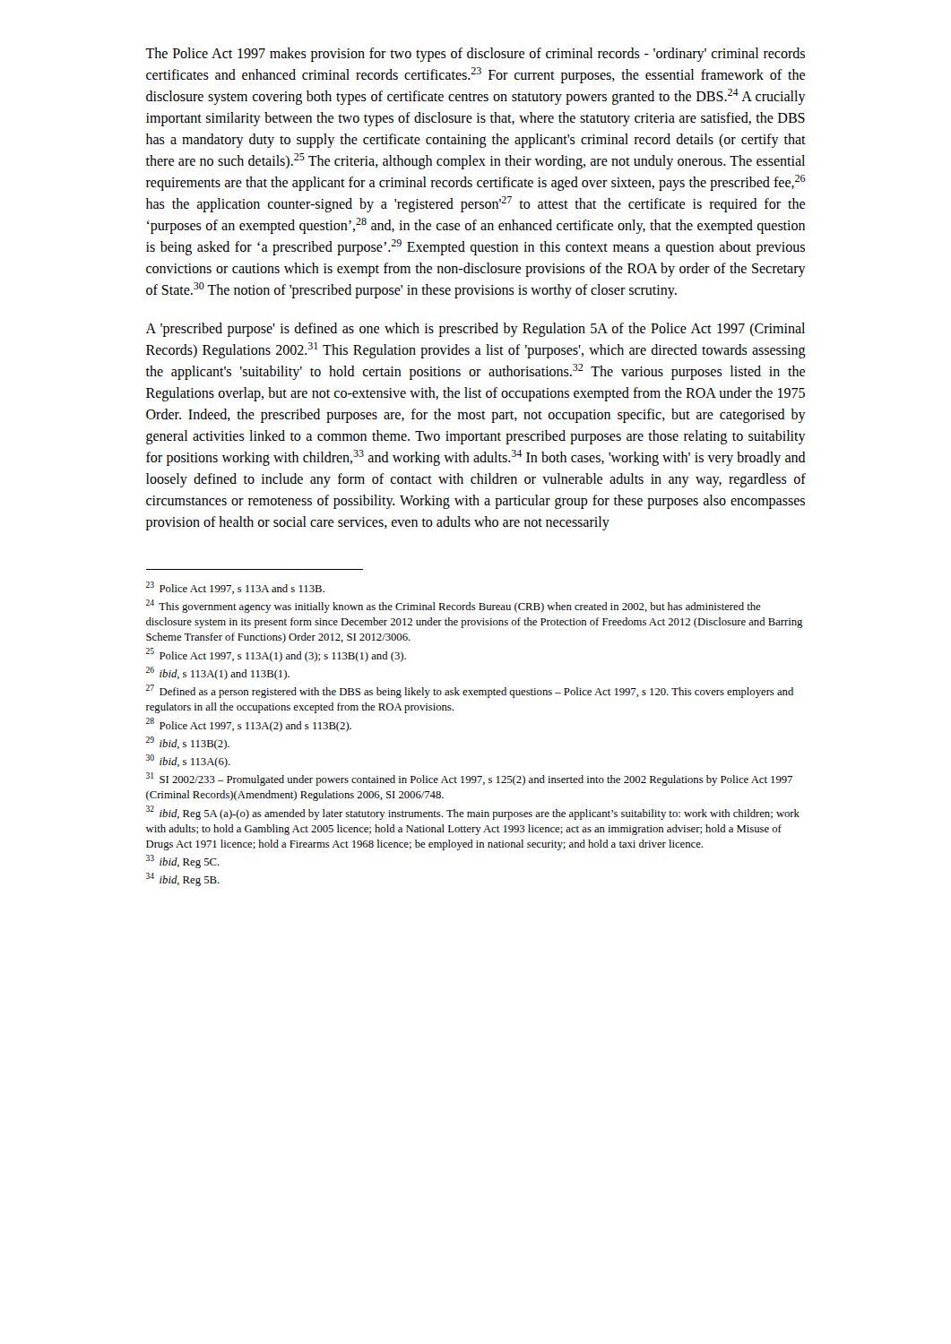The Police Act 1997 makes provision for two types of disclosure of criminal records - 'ordinary' criminal records certificates and enhanced criminal records certificates.23 For current purposes, the essential framework of the disclosure system covering both types of certificate centres on statutory powers granted to the DBS.24 A crucially important similarity between the two types of disclosure is that, where the statutory criteria are satisfied, the DBS has a mandatory duty to supply the certificate containing the applicant's criminal record details (or certify that there are no such details).25 The criteria, although complex in their wording, are not unduly onerous. The essential requirements are that the applicant for a criminal records certificate is aged over sixteen, pays the prescribed fee,26 has the application counter-signed by a 'registered person'27 to attest that the certificate is required for the ‘purposes of an exempted question’,28 and, in the case of an enhanced certificate only, that the exempted question is being asked for ‘a prescribed purpose’.29 Exempted question in this context means a question about previous convictions or cautions which is exempt from the non-disclosure provisions of the ROA by order of the Secretary of State.30 The notion of 'prescribed purpose' in these provisions is worthy of closer scrutiny.
A 'prescribed purpose' is defined as one which is prescribed by Regulation 5A of the Police Act 1997 (Criminal Records) Regulations 2002.31 This Regulation provides a list of 'purposes', which are directed towards assessing the applicant's 'suitability' to hold certain positions or authorisations.32 The various purposes listed in the Regulations overlap, but are not co-extensive with, the list of occupations exempted from the ROA under the 1975 Order. Indeed, the prescribed purposes are, for the most part, not occupation specific, but are categorised by general activities linked to a common theme. Two important prescribed purposes are those relating to suitability for positions working with children,33 and working with adults.34 In both cases, 'working with' is very broadly and loosely defined to include any form of contact with children or vulnerable adults in any way, regardless of circumstances or remoteness of possibility. Working with a particular group for these purposes also encompasses provision of health or social care services, even to adults who are not necessarily
23 Police Act 1997, s 113A and s 113B.
24 This government agency was initially known as the Criminal Records Bureau (CRB) when created in 2002, but has administered the disclosure system in its present form since December 2012 under the provisions of the Protection of Freedoms Act 2012 (Disclosure and Barring Scheme Transfer of Functions) Order 2012, SI 2012/3006.
25 Police Act 1997, s 113A(1) and (3); s 113B(1) and (3).
26 ibid, s 113A(1) and 113B(1).
27 Defined as a person registered with the DBS as being likely to ask exempted questions – Police Act 1997, s 120. This covers employers and regulators in all the occupations excepted from the ROA provisions.
28 Police Act 1997, s 113A(2) and s 113B(2).
29 ibid, s 113B(2).
30 ibid, s 113A(6).
31 SI 2002/233 – Promulgated under powers contained in Police Act 1997, s 125(2) and inserted into the 2002 Regulations by Police Act 1997 (Criminal Records)(Amendment) Regulations 2006, SI 2006/748.
32 ibid, Reg 5A (a)-(o) as amended by later statutory instruments. The main purposes are the applicant’s suitability to: work with children; work with adults; to hold a Gambling Act 2005 licence; hold a National Lottery Act 1993 licence; act as an immigration adviser; hold a Misuse of Drugs Act 1971 licence; hold a Firearms Act 1968 licence; be employed in national security; and hold a taxi driver licence.
33 ibid, Reg 5C.
34 ibid, Reg 5B.